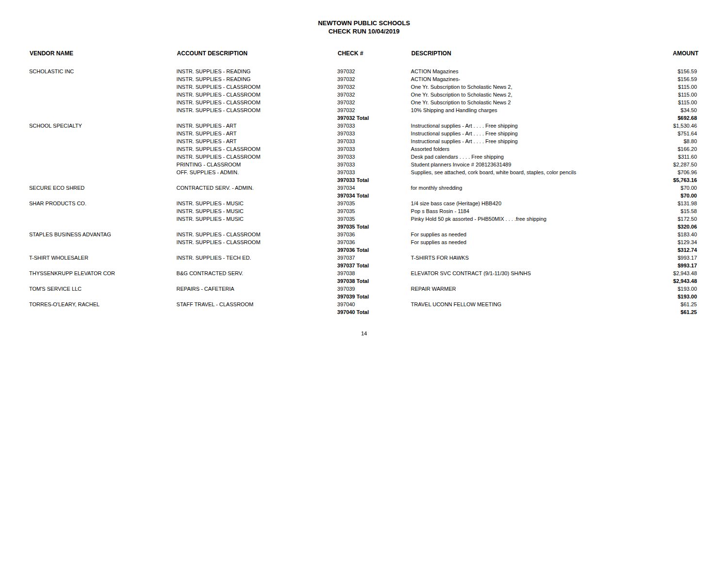NEWTOWN PUBLIC SCHOOLS
CHECK RUN 10/04/2019
| VENDOR NAME | ACCOUNT DESCRIPTION | CHECK # | DESCRIPTION | AMOUNT |
| --- | --- | --- | --- | --- |
| SCHOLASTIC INC | INSTR. SUPPLIES - READING | 397032 | ACTION Magazines | $156.59 |
| | INSTR. SUPPLIES - READING | 397032 | ACTION Magazines- | $156.59 |
| | INSTR. SUPPLIES - CLASSROOM | 397032 | One Yr. Subscription to Scholastic News 2, | $115.00 |
| | INSTR. SUPPLIES - CLASSROOM | 397032 | One Yr. Subscription to Scholastic News 2, | $115.00 |
| | INSTR. SUPPLIES - CLASSROOM | 397032 | One Yr. Subscription to Scholastic News 2 | $115.00 |
| | INSTR. SUPPLIES - CLASSROOM | 397032 | 10% Shipping and Handling charges | $34.50 |
| | | 397032 Total | | $692.68 |
| SCHOOL SPECIALTY | INSTR. SUPPLIES - ART | 397033 | Instructional supplies - Art . . . . Free shipping | $1,530.46 |
| | INSTR. SUPPLIES - ART | 397033 | Instructional supplies - Art . . . . Free shipping | $751.64 |
| | INSTR. SUPPLIES - ART | 397033 | Instructional supplies - Art . . . . Free shipping | $8.80 |
| | INSTR. SUPPLIES - CLASSROOM | 397033 | Assorted folders | $166.20 |
| | INSTR. SUPPLIES - CLASSROOM | 397033 | Desk pad calendars . . . . Free shipping | $311.60 |
| | PRINTING - CLASSROOM | 397033 | Student planners Invoice # 208123631489 | $2,287.50 |
| | OFF. SUPPLIES - ADMIN. | 397033 | Supplies, see attached, cork board, white board, staples, color pencils | $706.96 |
| | | 397033 Total | | $5,763.16 |
| SECURE ECO SHRED | CONTRACTED SERV. - ADMIN. | 397034 | for monthly shredding | $70.00 |
| | | 397034 Total | | $70.00 |
| SHAR PRODUCTS CO. | INSTR. SUPPLIES - MUSIC | 397035 | 1/4 size bass case (Heritage) HBB420 | $131.98 |
| | INSTR. SUPPLIES - MUSIC | 397035 | Pop s Bass Rosin - 1184 | $15.58 |
| | INSTR. SUPPLIES - MUSIC | 397035 | Pinky Hold 50 pk assorted - PHB50MIX . . . .free shipping | $172.50 |
| | | 397035 Total | | $320.06 |
| STAPLES BUSINESS ADVANTAG | INSTR. SUPPLIES - CLASSROOM | 397036 | For supplies as needed | $183.40 |
| | INSTR. SUPPLIES - CLASSROOM | 397036 | For supplies as needed | $129.34 |
| | | 397036 Total | | $312.74 |
| T-SHIRT WHOLESALER | INSTR. SUPPLIES - TECH ED. | 397037 | T-SHIRTS FOR HAWKS | $993.17 |
| | | 397037 Total | | $993.17 |
| THYSSENKRUPP ELEVATOR COR | B&G CONTRACTED SERV. | 397038 | ELEVATOR SVC CONTRACT (9/1-11/30) SH/NHS | $2,943.48 |
| | | 397038 Total | | $2,943.48 |
| TOM'S SERVICE LLC | REPAIRS - CAFETERIA | 397039 | REPAIR WARMER | $193.00 |
| | | 397039 Total | | $193.00 |
| TORRES-O'LEARY, RACHEL | STAFF TRAVEL - CLASSROOM | 397040 | TRAVEL UCONN FELLOW MEETING | $61.25 |
| | | 397040 Total | | $61.25 |
14